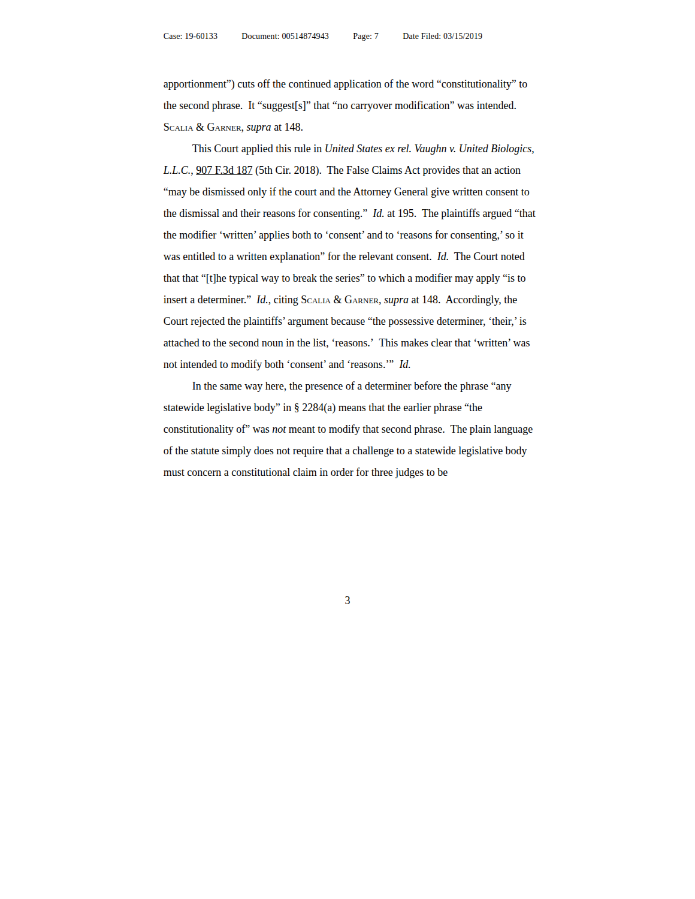Case: 19-60133 Document: 00514874943 Page: 7 Date Filed: 03/15/2019
apportionment”) cuts off the continued application of the word “constitutionality” to the second phrase. It “suggest[s]” that “no carryover modification” was intended. Scalia & Garner, supra at 148.
This Court applied this rule in United States ex rel. Vaughn v. United Biologics, L.L.C., 907 F.3d 187 (5th Cir. 2018). The False Claims Act provides that an action “may be dismissed only if the court and the Attorney General give written consent to the dismissal and their reasons for consenting.” Id. at 195. The plaintiffs argued “that the modifier ‘written’ applies both to ‘consent’ and to ‘reasons for consenting,’ so it was entitled to a written explanation” for the relevant consent. Id. The Court noted that that “[t]he typical way to break the series” to which a modifier may apply “is to insert a determiner.” Id., citing Scalia & Garner, supra at 148. Accordingly, the Court rejected the plaintiffs’ argument because “the possessive determiner, ‘their,’ is attached to the second noun in the list, ‘reasons.’ This makes clear that ‘written’ was not intended to modify both ‘consent’ and ‘reasons.’” Id.
In the same way here, the presence of a determiner before the phrase “any statewide legislative body” in § 2284(a) means that the earlier phrase “the constitutionality of” was not meant to modify that second phrase. The plain language of the statute simply does not require that a challenge to a statewide legislative body must concern a constitutional claim in order for three judges to be
3